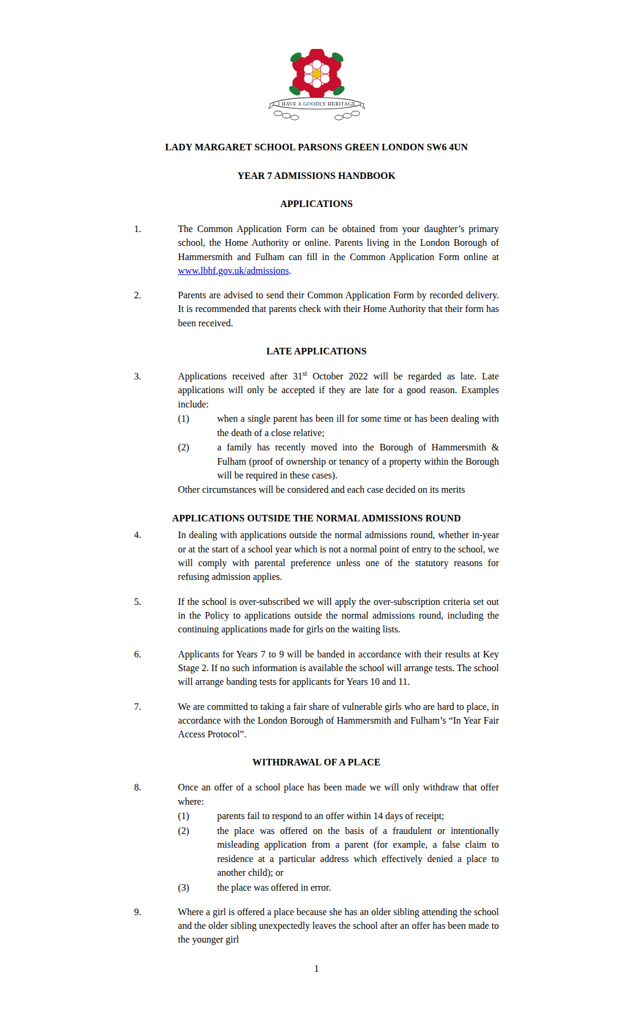I HAVE A GOODLY HERITAGE
LADY MARGARET SCHOOL PARSONS GREEN LONDON SW6 4UN
YEAR 7 ADMISSIONS HANDBOOK
APPLICATIONS
1. The Common Application Form can be obtained from your daughter’s primary school, the Home Authority or online. Parents living in the London Borough of Hammersmith and Fulham can fill in the Common Application Form online at www.lbhf.gov.uk/admissions.
2. Parents are advised to send their Common Application Form by recorded delivery. It is recommended that parents check with their Home Authority that their form has been received.
LATE APPLICATIONS
3. Applications received after 31st October 2022 will be regarded as late. Late applications will only be accepted if they are late for a good reason. Examples include:
(1) when a single parent has been ill for some time or has been dealing with the death of a close relative;
(2) a family has recently moved into the Borough of Hammersmith & Fulham (proof of ownership or tenancy of a property within the Borough will be required in these cases).
Other circumstances will be considered and each case decided on its merits
APPLICATIONS OUTSIDE THE NORMAL ADMISSIONS ROUND
4. In dealing with applications outside the normal admissions round, whether in-year or at the start of a school year which is not a normal point of entry to the school, we will comply with parental preference unless one of the statutory reasons for refusing admission applies.
5. If the school is over-subscribed we will apply the over-subscription criteria set out in the Policy to applications outside the normal admissions round, including the continuing applications made for girls on the waiting lists.
6. Applicants for Years 7 to 9 will be banded in accordance with their results at Key Stage 2. If no such information is available the school will arrange tests. The school will arrange banding tests for applicants for Years 10 and 11.
7. We are committed to taking a fair share of vulnerable girls who are hard to place, in accordance with the London Borough of Hammersmith and Fulham’s “In Year Fair Access Protocol”.
WITHDRAWAL OF A PLACE
8. Once an offer of a school place has been made we will only withdraw that offer where:
(1) parents fail to respond to an offer within 14 days of receipt;
(2) the place was offered on the basis of a fraudulent or intentionally misleading application from a parent (for example, a false claim to residence at a particular address which effectively denied a place to another child); or
(3) the place was offered in error.
9. Where a girl is offered a place because she has an older sibling attending the school and the older sibling unexpectedly leaves the school after an offer has been made to the younger girl
1